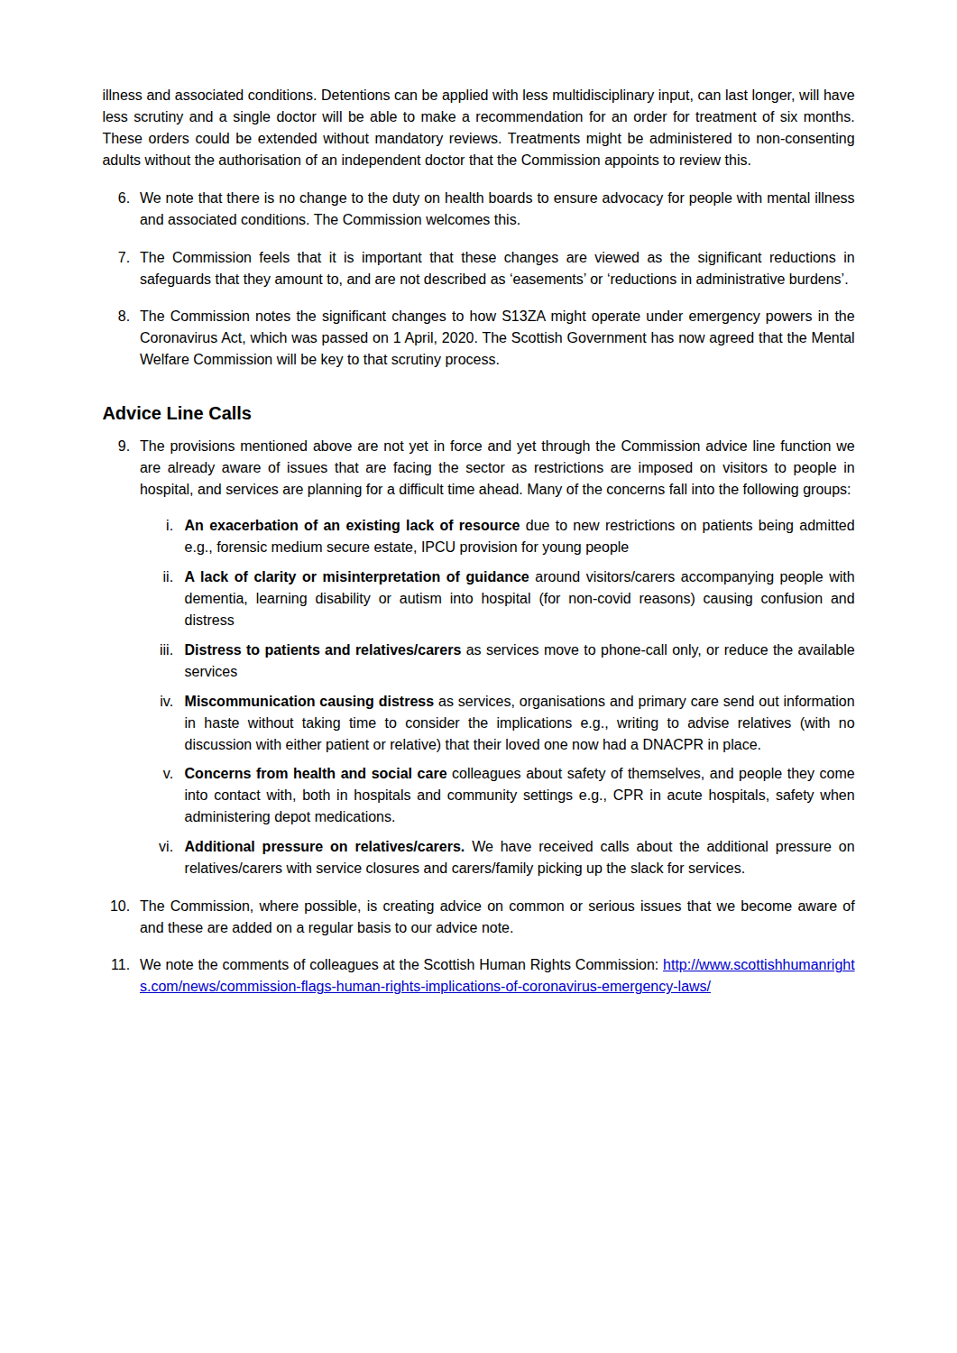illness and associated conditions. Detentions can be applied with less multidisciplinary input, can last longer, will have less scrutiny and a single doctor will be able to make a recommendation for an order for treatment of six months. These orders could be extended without mandatory reviews. Treatments might be administered to non-consenting adults without the authorisation of an independent doctor that the Commission appoints to review this.
We note that there is no change to the duty on health boards to ensure advocacy for people with mental illness and associated conditions. The Commission welcomes this.
The Commission feels that it is important that these changes are viewed as the significant reductions in safeguards that they amount to, and are not described as ‘easements’ or ‘reductions in administrative burdens’.
The Commission notes the significant changes to how S13ZA might operate under emergency powers in the Coronavirus Act, which was passed on 1 April, 2020. The Scottish Government has now agreed that the Mental Welfare Commission will be key to that scrutiny process.
Advice Line Calls
The provisions mentioned above are not yet in force and yet through the Commission advice line function we are already aware of issues that are facing the sector as restrictions are imposed on visitors to people in hospital, and services are planning for a difficult time ahead. Many of the concerns fall into the following groups:
An exacerbation of an existing lack of resource due to new restrictions on patients being admitted e.g., forensic medium secure estate, IPCU provision for young people
A lack of clarity or misinterpretation of guidance around visitors/carers accompanying people with dementia, learning disability or autism into hospital (for non-covid reasons) causing confusion and distress
Distress to patients and relatives/carers as services move to phone-call only, or reduce the available services
Miscommunication causing distress as services, organisations and primary care send out information in haste without taking time to consider the implications e.g., writing to advise relatives (with no discussion with either patient or relative) that their loved one now had a DNACPR in place.
Concerns from health and social care colleagues about safety of themselves, and people they come into contact with, both in hospitals and community settings e.g., CPR in acute hospitals, safety when administering depot medications.
Additional pressure on relatives/carers. We have received calls about the additional pressure on relatives/carers with service closures and carers/family picking up the slack for services.
The Commission, where possible, is creating advice on common or serious issues that we become aware of and these are added on a regular basis to our advice note.
We note the comments of colleagues at the Scottish Human Rights Commission: http://www.scottishhumanrights.com/news/commission-flags-human-rights-implications-of-coronavirus-emergency-laws/